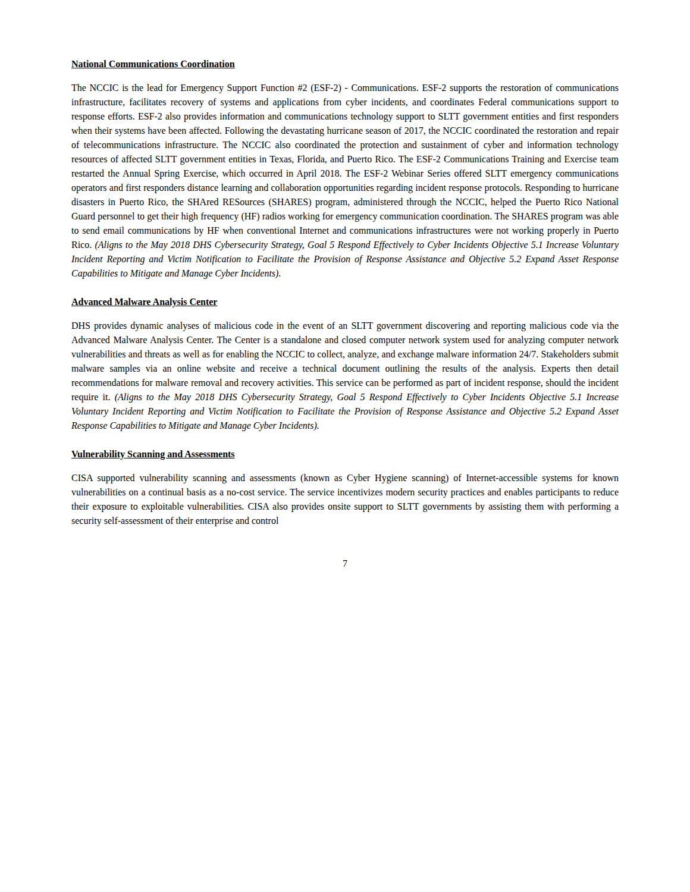National Communications Coordination
The NCCIC is the lead for Emergency Support Function #2 (ESF-2) - Communications. ESF-2 supports the restoration of communications infrastructure, facilitates recovery of systems and applications from cyber incidents, and coordinates Federal communications support to response efforts. ESF-2 also provides information and communications technology support to SLTT government entities and first responders when their systems have been affected. Following the devastating hurricane season of 2017, the NCCIC coordinated the restoration and repair of telecommunications infrastructure. The NCCIC also coordinated the protection and sustainment of cyber and information technology resources of affected SLTT government entities in Texas, Florida, and Puerto Rico. The ESF-2 Communications Training and Exercise team restarted the Annual Spring Exercise, which occurred in April 2018. The ESF-2 Webinar Series offered SLTT emergency communications operators and first responders distance learning and collaboration opportunities regarding incident response protocols. Responding to hurricane disasters in Puerto Rico, the SHAred RESources (SHARES) program, administered through the NCCIC, helped the Puerto Rico National Guard personnel to get their high frequency (HF) radios working for emergency communication coordination. The SHARES program was able to send email communications by HF when conventional Internet and communications infrastructures were not working properly in Puerto Rico. (Aligns to the May 2018 DHS Cybersecurity Strategy, Goal 5 Respond Effectively to Cyber Incidents Objective 5.1 Increase Voluntary Incident Reporting and Victim Notification to Facilitate the Provision of Response Assistance and Objective 5.2 Expand Asset Response Capabilities to Mitigate and Manage Cyber Incidents).
Advanced Malware Analysis Center
DHS provides dynamic analyses of malicious code in the event of an SLTT government discovering and reporting malicious code via the Advanced Malware Analysis Center. The Center is a standalone and closed computer network system used for analyzing computer network vulnerabilities and threats as well as for enabling the NCCIC to collect, analyze, and exchange malware information 24/7. Stakeholders submit malware samples via an online website and receive a technical document outlining the results of the analysis. Experts then detail recommendations for malware removal and recovery activities. This service can be performed as part of incident response, should the incident require it. (Aligns to the May 2018 DHS Cybersecurity Strategy, Goal 5 Respond Effectively to Cyber Incidents Objective 5.1 Increase Voluntary Incident Reporting and Victim Notification to Facilitate the Provision of Response Assistance and Objective 5.2 Expand Asset Response Capabilities to Mitigate and Manage Cyber Incidents).
Vulnerability Scanning and Assessments
CISA supported vulnerability scanning and assessments (known as Cyber Hygiene scanning) of Internet-accessible systems for known vulnerabilities on a continual basis as a no-cost service. The service incentivizes modern security practices and enables participants to reduce their exposure to exploitable vulnerabilities. CISA also provides onsite support to SLTT governments by assisting them with performing a security self-assessment of their enterprise and control
7